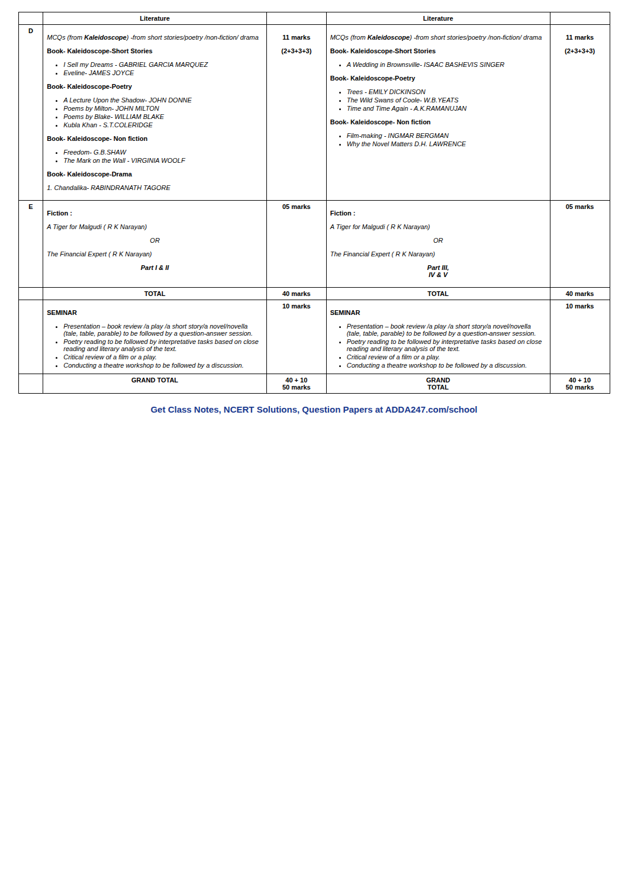| | Literature | | Literature | |
| D | MCQs (from Kaleidoscope ) -from short stories/poetry /non-fiction/ drama Book- Kaleidoscope-Short Stories I Sell my Dreams - GABRIEL GARCIA MARQUEZ Eveline- JAMES JOYCE Book- Kaleidoscope-Poetry A Lecture Upon the Shadow- JOHN DONNE Poems by Milton- JOHN MILTON Poems by Blake- WILLIAM BLAKE Kubla Khan - S.T.COLERIDGE Book- Kaleidoscope- Non fiction Freedom- G.B.SHAW The Mark on the Wall - VIRGINIA WOOLF Book- Kaleidoscope-Drama 1. Chandalika- RABINDRANATH TAGORE | 11 marks (2+3+3+3) | MCQs (from Kaleidoscope ) -from short stories/poetry /non-fiction/ drama Book- Kaleidoscope-Short Stories A Wedding in Brownsville- ISAAC BASHEVIS SINGER Book- Kaleidoscope-Poetry Trees - EMILY DICKINSON The Wild Swans of Coole- W.B.YEATS Time and Time Again - A.K.RAMANUJAN Book- Kaleidoscope- Non fiction Film-making - INGMAR BERGMAN Why the Novel Matters D.H. LAWRENCE | 11 marks (2+3+3+3) |
| E | Fiction : A Tiger for Malgudi ( R K Narayan) OR The Financial Expert ( R K Narayan) Part I & II | 05 marks | Fiction : A Tiger for Malgudi ( R K Narayan) OR The Financial Expert ( R K Narayan) Part III, IV & V | 05 marks |
| | TOTAL | 40 marks | TOTAL | 40 marks |
| | SEMINAR Presentation – book review /a play /a short story/a novel/novella (tale, table, parable) to be followed by a question-answer session. Poetry reading to be followed by interpretative tasks based on close reading and literary analysis of the text. Critical review of a film or a play. Conducting a theatre workshop to be followed by a discussion. | 10 marks | SEMINAR Presentation – book review /a play /a short story/a novel/novella (tale, table, parable) to be followed by a question-answer session. Poetry reading to be followed by interpretative tasks based on close reading and literary analysis of the text. Critical review of a film or a play. Conducting a theatre workshop to be followed by a discussion. | 10 marks |
| | GRAND TOTAL | 40 + 10 50 marks | GRAND TOTAL | 40 + 10 50 marks |
Get Class Notes, NCERT Solutions, Question Papers at ADDA247.com/school